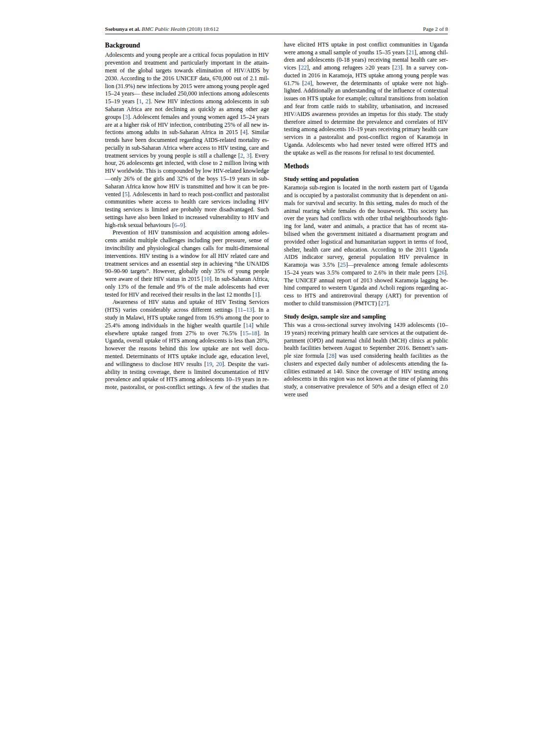Ssebunya et al. BMC Public Health (2018) 18:612
Page 2 of 8
Background
Adolescents and young people are a critical focus population in HIV prevention and treatment and particularly important in the attainment of the global targets towards elimination of HIV/AIDS by 2030. According to the 2016 UNICEF data, 670,000 out of 2.1 million (31.9%) new infections by 2015 were among young people aged 15–24 years— these included 250,000 infections among adolescents 15–19 years [1, 2]. New HIV infections among adolescents in sub Saharan Africa are not declining as quickly as among other age groups [3]. Adolescent females and young women aged 15–24 years are at a higher risk of HIV infection, contributing 25% of all new infections among adults in sub-Saharan Africa in 2015 [4]. Similar trends have been documented regarding AIDS-related mortality especially in sub-Saharan Africa where access to HIV testing, care and treatment services by young people is still a challenge [2, 3]. Every hour, 26 adolescents get infected, with close to 2 million living with HIV worldwide. This is compounded by low HIV-related knowledge—only 26% of the girls and 32% of the boys 15–19 years in sub-Saharan Africa know how HIV is transmitted and how it can be prevented [5]. Adolescents in hard to reach post-conflict and pastoralist communities where access to health care services including HIV testing services is limited are probably more disadvantaged. Such settings have also been linked to increased vulnerability to HIV and high-risk sexual behaviours [6–9].
Prevention of HIV transmission and acquisition among adolescents amidst multiple challenges including peer pressure, sense of invincibility and physiological changes calls for multi-dimensional interventions. HIV testing is a window for all HIV related care and treatment services and an essential step in achieving “the UNAIDS 90–90-90 targets”. However, globally only 35% of young people were aware of their HIV status in 2015 [10]. In sub-Saharan Africa, only 13% of the female and 9% of the male adolescents had ever tested for HIV and received their results in the last 12 months [1].
Awareness of HIV status and uptake of HIV Testing Services (HTS) varies considerably across different settings [11–13]. In a study in Malawi, HTS uptake ranged from 16.9% among the poor to 25.4% among individuals in the higher wealth quartile [14] while elsewhere uptake ranged from 27% to over 76.5% [15–18]. In Uganda, overall uptake of HTS among adolescents is less than 20%, however the reasons behind this low uptake are not well documented. Determinants of HTS uptake include age, education level, and willingness to disclose HIV results [19, 20]. Despite the variability in testing coverage, there is limited documentation of HIV prevalence and uptake of HTS among adolescents 10–19 years in remote, pastoralist, or post-conflict settings. A few of the studies that have elicited HTS uptake in post conflict communities in Uganda were among a small sample of youths 15–35 years [21], among children and adolescents (0-18 years) receiving mental health care services [22], and among refugees ≥20 years [23]. In a survey conducted in 2016 in Karamoja, HTS uptake among young people was 61.7% [24], however, the determinants of uptake were not highlighted. Additionally an understanding of the influence of contextual issues on HTS uptake for example; cultural transitions from isolation and fear from cattle raids to stability, urbanisation, and increased HIV/AIDS awareness provides an impetus for this study. The study therefore aimed to determine the prevalence and correlates of HIV testing among adolescents 10–19 years receiving primary health care services in a pastoralist and post-conflict region of Karamoja in Uganda. Adolescents who had never tested were offered HTS and the uptake as well as the reasons for refusal to test documented.
Methods
Study setting and population
Karamoja sub-region is located in the north eastern part of Uganda and is occupied by a pastoralist community that is dependent on animals for survival and security. In this setting, males do much of the animal rearing while females do the housework. This society has over the years had conflicts with other tribal neighbourhoods fighting for land, water and animals, a practice that has of recent stabilised when the government initiated a disarmament program and provided other logistical and humanitarian support in terms of food, shelter, health care and education. According to the 2011 Uganda AIDS indicator survey, general population HIV prevalence in Karamoja was 3.5% [25]—prevalence among female adolescents 15–24 years was 3.5% compared to 2.6% in their male peers [26]. The UNICEF annual report of 2013 showed Karamoja lagging behind compared to western Uganda and Acholi regions regarding access to HTS and antiretroviral therapy (ART) for prevention of mother to child transmission (PMTCT) [27].
Study design, sample size and sampling
This was a cross-sectional survey involving 1439 adolescents (10–19 years) receiving primary health care services at the outpatient department (OPD) and maternal child health (MCH) clinics at public health facilities between August to September 2016. Bennett’s sample size formula [28] was used considering health facilities as the clusters and expected daily number of adolescents attending the facilities estimated at 140. Since the coverage of HIV testing among adolescents in this region was not known at the time of planning this study, a conservative prevalence of 50% and a design effect of 2.0 were used